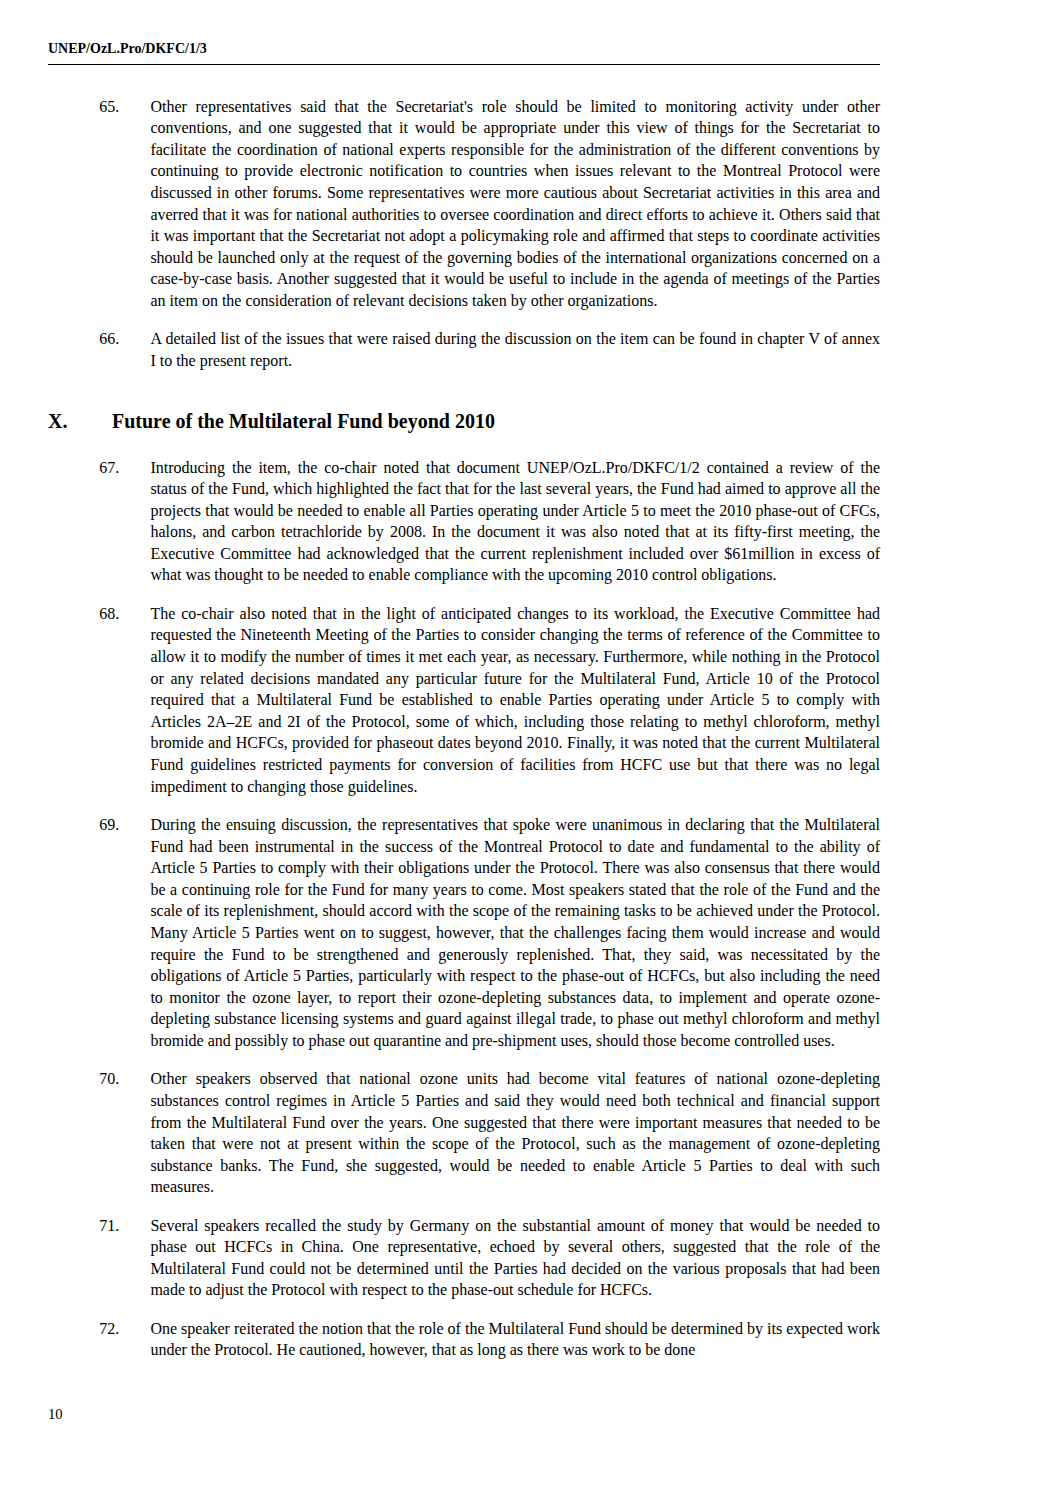UNEP/OzL.Pro/DKFC/1/3
65.
Other representatives said that the Secretariat's role should be limited to monitoring activity under other conventions, and one suggested that it would be appropriate under this view of things for the Secretariat to facilitate the coordination of national experts responsible for the administration of the different conventions by continuing to provide electronic notification to countries when issues relevant to the Montreal Protocol were discussed in other forums. Some representatives were more cautious about Secretariat activities in this area and averred that it was for national authorities to oversee coordination and direct efforts to achieve it. Others said that it was important that the Secretariat not adopt a policymaking role and affirmed that steps to coordinate activities should be launched only at the request of the governing bodies of the international organizations concerned on a case-by-case basis. Another suggested that it would be useful to include in the agenda of meetings of the Parties an item on the consideration of relevant decisions taken by other organizations.
66.
A detailed list of the issues that were raised during the discussion on the item can be found in chapter V of annex I to the present report.
X. Future of the Multilateral Fund beyond 2010
67.
Introducing the item, the co-chair noted that document UNEP/OzL.Pro/DKFC/1/2 contained a review of the status of the Fund, which highlighted the fact that for the last several years, the Fund had aimed to approve all the projects that would be needed to enable all Parties operating under Article 5 to meet the 2010 phase-out of CFCs, halons, and carbon tetrachloride by 2008. In the document it was also noted that at its fifty-first meeting, the Executive Committee had acknowledged that the current replenishment included over $61million in excess of what was thought to be needed to enable compliance with the upcoming 2010 control obligations.
68.
The co-chair also noted that in the light of anticipated changes to its workload, the Executive Committee had requested the Nineteenth Meeting of the Parties to consider changing the terms of reference of the Committee to allow it to modify the number of times it met each year, as necessary. Furthermore, while nothing in the Protocol or any related decisions mandated any particular future for the Multilateral Fund, Article 10 of the Protocol required that a Multilateral Fund be established to enable Parties operating under Article 5 to comply with Articles 2A–2E and 2I of the Protocol, some of which, including those relating to methyl chloroform, methyl bromide and HCFCs, provided for phaseout dates beyond 2010. Finally, it was noted that the current Multilateral Fund guidelines restricted payments for conversion of facilities from HCFC use but that there was no legal impediment to changing those guidelines.
69.
During the ensuing discussion, the representatives that spoke were unanimous in declaring that the Multilateral Fund had been instrumental in the success of the Montreal Protocol to date and fundamental to the ability of Article 5 Parties to comply with their obligations under the Protocol. There was also consensus that there would be a continuing role for the Fund for many years to come. Most speakers stated that the role of the Fund and the scale of its replenishment, should accord with the scope of the remaining tasks to be achieved under the Protocol. Many Article 5 Parties went on to suggest, however, that the challenges facing them would increase and would require the Fund to be strengthened and generously replenished. That, they said, was necessitated by the obligations of Article 5 Parties, particularly with respect to the phase-out of HCFCs, but also including the need to monitor the ozone layer, to report their ozone-depleting substances data, to implement and operate ozone-depleting substance licensing systems and guard against illegal trade, to phase out methyl chloroform and methyl bromide and possibly to phase out quarantine and pre-shipment uses, should those become controlled uses.
70.
Other speakers observed that national ozone units had become vital features of national ozone-depleting substances control regimes in Article 5 Parties and said they would need both technical and financial support from the Multilateral Fund over the years. One suggested that there were important measures that needed to be taken that were not at present within the scope of the Protocol, such as the management of ozone-depleting substance banks. The Fund, she suggested, would be needed to enable Article 5 Parties to deal with such measures.
71.
Several speakers recalled the study by Germany on the substantial amount of money that would be needed to phase out HCFCs in China. One representative, echoed by several others, suggested that the role of the Multilateral Fund could not be determined until the Parties had decided on the various proposals that had been made to adjust the Protocol with respect to the phase-out schedule for HCFCs.
72.
One speaker reiterated the notion that the role of the Multilateral Fund should be determined by its expected work under the Protocol. He cautioned, however, that as long as there was work to be done
10